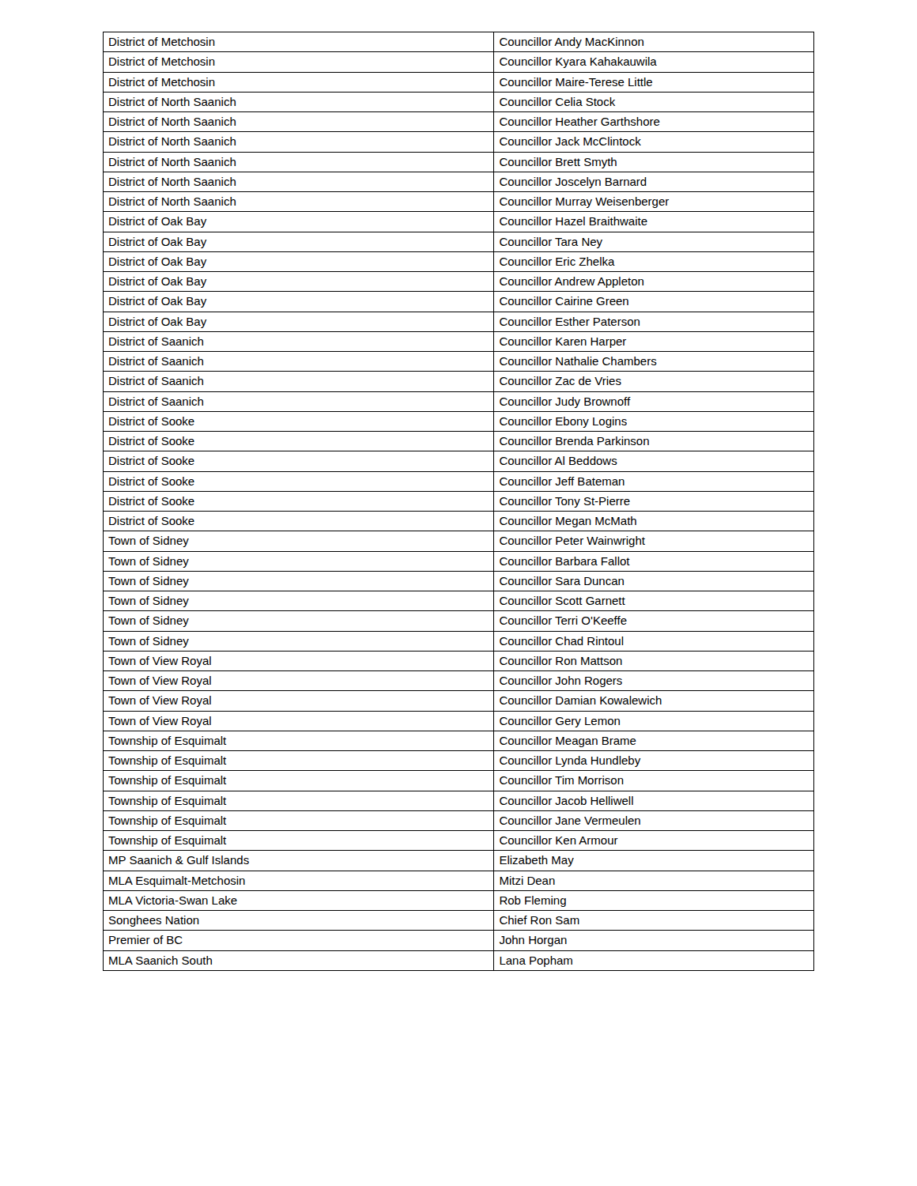| District of Metchosin | Councillor Andy MacKinnon |
| District of Metchosin | Councillor Kyara Kahakauwila |
| District of Metchosin | Councillor Maire-Terese Little |
| District of North Saanich | Councillor Celia Stock |
| District of North Saanich | Councillor Heather Garthshore |
| District of North Saanich | Councillor Jack McClintock |
| District of North Saanich | Councillor Brett Smyth |
| District of North Saanich | Councillor Joscelyn Barnard |
| District of North Saanich | Councillor Murray Weisenberger |
| District of Oak Bay | Councillor Hazel Braithwaite |
| District of Oak Bay | Councillor Tara Ney |
| District of Oak Bay | Councillor Eric Zhelka |
| District of Oak Bay | Councillor Andrew Appleton |
| District of Oak Bay | Councillor Cairine Green |
| District of Oak Bay | Councillor Esther Paterson |
| District of Saanich | Councillor Karen Harper |
| District of Saanich | Councillor Nathalie Chambers |
| District of Saanich | Councillor Zac de Vries |
| District of Saanich | Councillor Judy Brownoff |
| District of Sooke | Councillor Ebony Logins |
| District of Sooke | Councillor Brenda Parkinson |
| District of Sooke | Councillor Al Beddows |
| District of Sooke | Councillor Jeff Bateman |
| District of Sooke | Councillor Tony St-Pierre |
| District of Sooke | Councillor Megan McMath |
| Town of Sidney | Councillor Peter Wainwright |
| Town of Sidney | Councillor Barbara Fallot |
| Town of Sidney | Councillor Sara Duncan |
| Town of Sidney | Councillor Scott Garnett |
| Town of Sidney | Councillor Terri O'Keeffe |
| Town of Sidney | Councillor Chad Rintoul |
| Town of View Royal | Councillor Ron Mattson |
| Town of View Royal | Councillor John Rogers |
| Town of View Royal | Councillor Damian Kowalewich |
| Town of View Royal | Councillor Gery Lemon |
| Township of Esquimalt | Councillor Meagan Brame |
| Township of Esquimalt | Councillor Lynda Hundleby |
| Township of Esquimalt | Councillor Tim Morrison |
| Township of Esquimalt | Councillor Jacob Helliwell |
| Township of Esquimalt | Councillor Jane Vermeulen |
| Township of Esquimalt | Councillor Ken Armour |
| MP Saanich & Gulf Islands | Elizabeth May |
| MLA Esquimalt-Metchosin | Mitzi Dean |
| MLA Victoria-Swan Lake | Rob Fleming |
| Songhees Nation | Chief Ron Sam |
| Premier of BC | John Horgan |
| MLA Saanich South | Lana Popham |